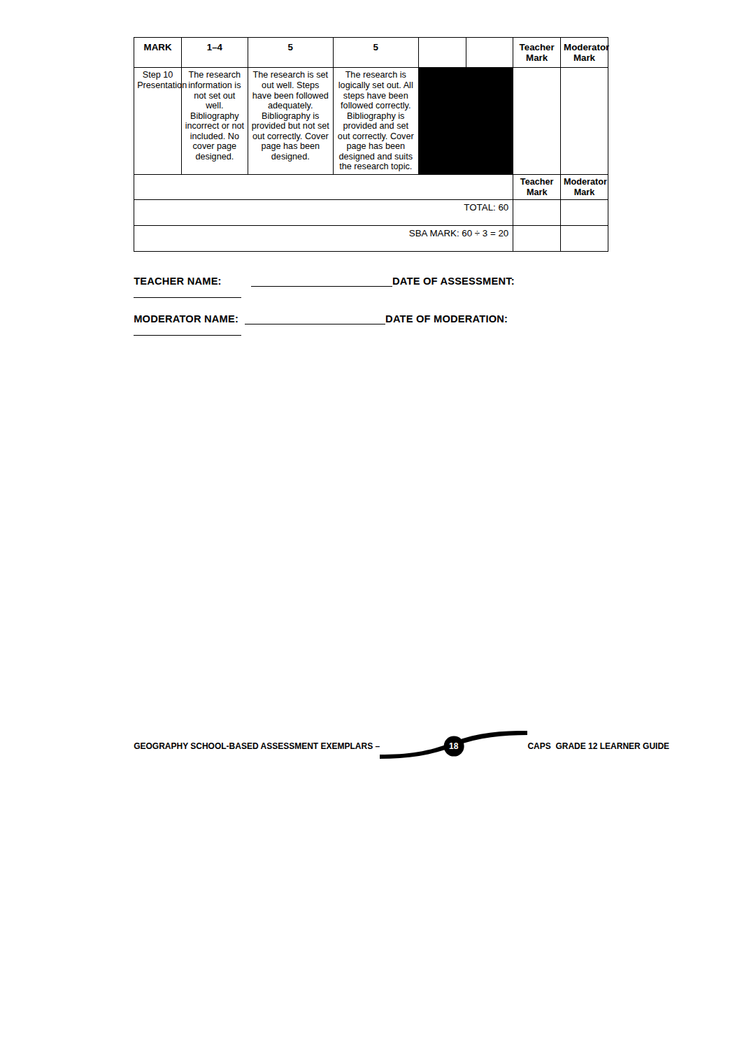| MARK | 1–4 | 5 | 5 | | | Teacher Mark | Moderator Mark |
| --- | --- | --- | --- | --- | --- | --- | --- |
| Step 10 Presentation | The research information is not set out well. Bibliography incorrect or not included. No cover page designed. | The research is set out well. Steps have been followed adequately. Bibliography is provided but not set out correctly. Cover page has been designed. | The research is logically set out. All steps have been followed correctly. Bibliography is provided and set out correctly. Cover page has been designed and suits the research topic. | | | | |
| | Teacher Mark | Moderator Mark |
| TOTAL: 60 | | |
| SBA MARK: 60 ÷ 3 = 20 | | |
TEACHER NAME: DATE OF ASSESSMENT:
MODERATOR NAME: DATE OF MODERATION:
| GEOGRAPHY SCHOOL-BASED ASSESSMENT EXEMPLARS – | 18 | CAPS GRADE 12 LEARNER GUIDE |